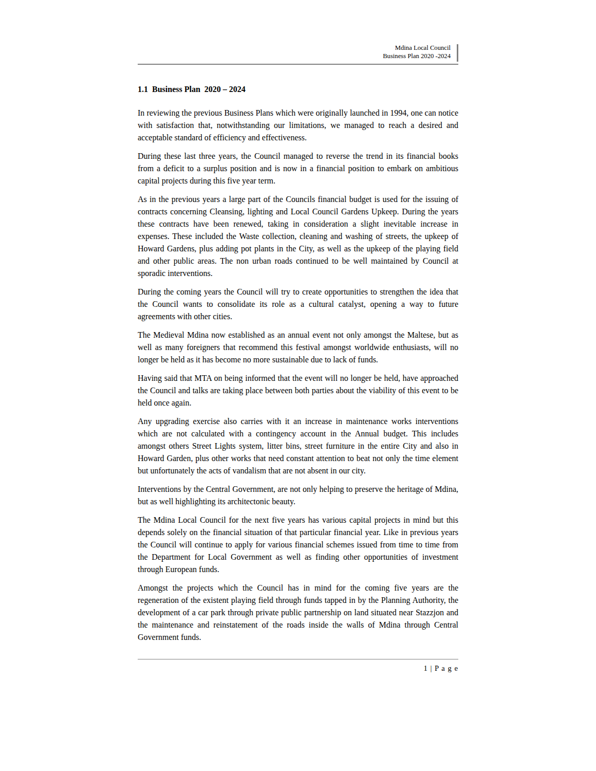Mdina Local Council
Business Plan 2020 -2024
1.1 Business Plan 2020 – 2024
In reviewing the previous Business Plans which were originally launched in 1994, one can notice with satisfaction that, notwithstanding our limitations, we managed to reach a desired and acceptable standard of efficiency and effectiveness.
During these last three years, the Council managed to reverse the trend in its financial books from a deficit to a surplus position and is now in a financial position to embark on ambitious capital projects during this five year term.
As in the previous years a large part of the Councils financial budget is used for the issuing of contracts concerning Cleansing, lighting and Local Council Gardens Upkeep. During the years these contracts have been renewed, taking in consideration a slight inevitable increase in expenses. These included the Waste collection, cleaning and washing of streets, the upkeep of Howard Gardens, plus adding pot plants in the City, as well as the upkeep of the playing field and other public areas. The non urban roads continued to be well maintained by Council at sporadic interventions.
During the coming years the Council will try to create opportunities to strengthen the idea that the Council wants to consolidate its role as a cultural catalyst, opening a way to future agreements with other cities.
The Medieval Mdina now established as an annual event not only amongst the Maltese, but as well as many foreigners that recommend this festival amongst worldwide enthusiasts, will no longer be held as it has become no more sustainable due to lack of funds.
Having said that MTA on being informed that the event will no longer be held, have approached the Council and talks are taking place between both parties about the viability of this event to be held once again.
Any upgrading exercise also carries with it an increase in maintenance works interventions which are not calculated with a contingency account in the Annual budget. This includes amongst others Street Lights system, litter bins, street furniture in the entire City and also in Howard Garden, plus other works that need constant attention to beat not only the time element but unfortunately the acts of vandalism that are not absent in our city.
Interventions by the Central Government, are not only helping to preserve the heritage of Mdina, but as well highlighting its architectonic beauty.
The Mdina Local Council for the next five years has various capital projects in mind but this depends solely on the financial situation of that particular financial year. Like in previous years the Council will continue to apply for various financial schemes issued from time to time from the Department for Local Government as well as finding other opportunities of investment through European funds.
Amongst the projects which the Council has in mind for the coming five years are the regeneration of the existent playing field through funds tapped in by the Planning Authority, the development of a car park through private public partnership on land situated near Stazzjon and the maintenance and reinstatement of the roads inside the walls of Mdina through Central Government funds.
1 | P a g e